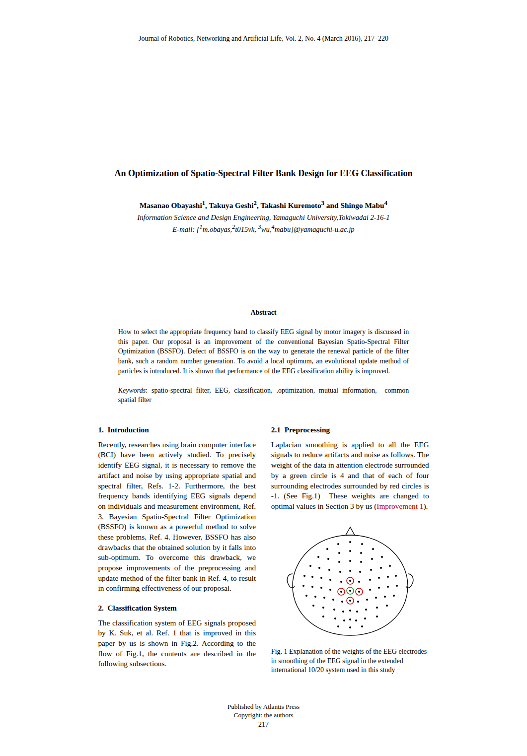Journal of Robotics, Networking and Artificial Life, Vol. 2, No. 4 (March 2016), 217–220
An Optimization of Spatio-Spectral Filter Bank Design for EEG Classification
Masanao Obayashi1, Takuya Geshi2, Takashi Kuremoto3 and Shingo Mabu4
Information Science and Design Engineering, Yamaguchi University,Tokiwadai 2-16-1
E-mail: {1m.obayas,2t015vk, 3wu,4mabu}@yamaguchi-u.ac.jp
Abstract
How to select the appropriate frequency band to classify EEG signal by motor imagery is discussed in this paper. Our proposal is an improvement of the conventional Bayesian Spatio-Spectral Filter Optimization (BSSFO). Defect of BSSFO is on the way to generate the renewal particle of the filter bank, such a random number generation. To avoid a local optimum, an evolutional update method of particles is introduced. It is shown that performance of the EEG classification ability is improved.
Keywords: spatio-spectral filter, EEG, classification, .optimization, mutual information, common spatial filter
1. Introduction
Recently, researches using brain computer interface (BCI) have been actively studied. To precisely identify EEG signal, it is necessary to remove the artifact and noise by using appropriate spatial and spectral filter, Refs. 1-2. Furthermore, the best frequency bands identifying EEG signals depend on individuals and measurement environment, Ref. 3. Bayesian Spatio-Spectral Filter Optimization (BSSFO) is known as a powerful method to solve these problems, Ref. 4. However, BSSFO has also drawbacks that the obtained solution by it falls into sub-optimum. To overcome this drawback, we propose improvements of the preprocessing and update method of the filter bank in Ref. 4, to result in confirming effectiveness of our proposal.
2. Classification System
The classification system of EEG signals proposed by K. Suk, et al. Ref. 1 that is improved in this paper by us is shown in Fig.2. According to the flow of Fig.1, the contents are described in the following subsections.
2.1 Preprocessing
Laplacian smoothing is applied to all the EEG signals to reduce artifacts and noise as follows. The weight of the data in attention electrode surrounded by a green circle is 4 and that of each of four surrounding electrodes surrounded by red circles is -1. (See Fig.1) These weights are changed to optimal values in Section 3 by us (Improvement 1).
Fig. 1 Explanation of the weights of the EEG electrodes in smoothing of the EEG signal in the extended international 10/20 system used in this study
Published by Atlantis Press
Copyright: the authors
217